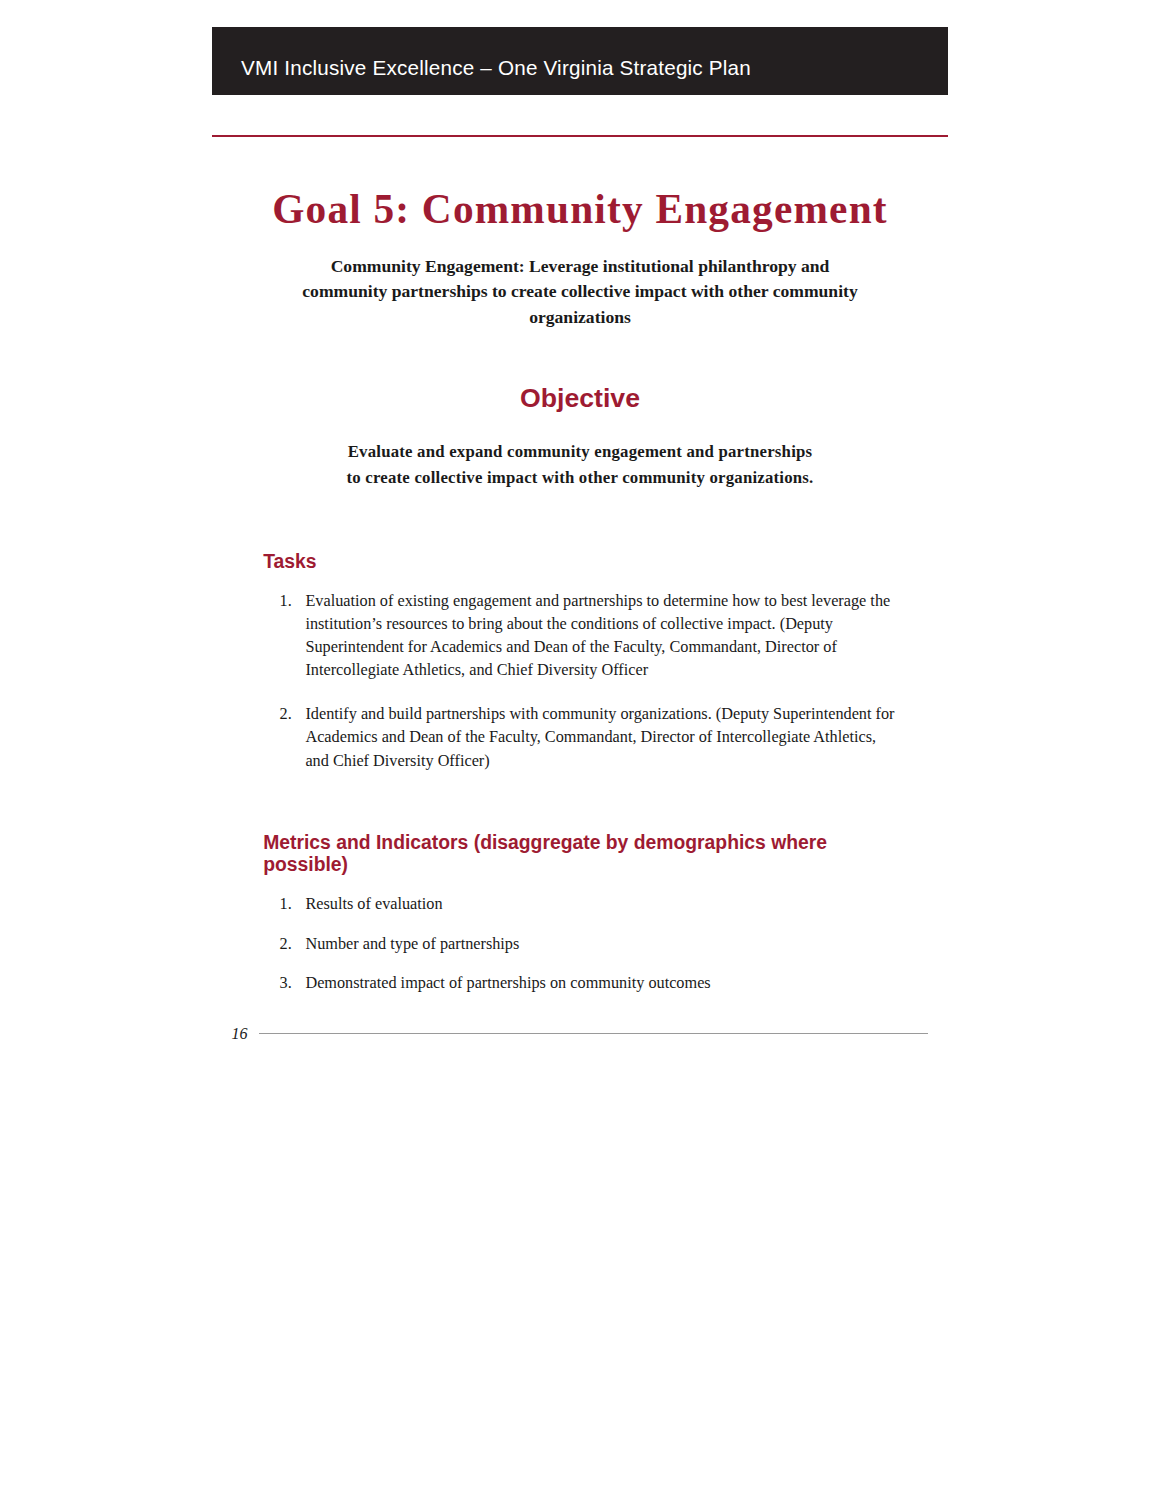VMI Inclusive Excellence – One Virginia Strategic Plan
Goal 5: Community Engagement
Community Engagement: Leverage institutional philanthropy and
community partnerships to create collective impact with other community organizations
Objective
Evaluate and expand community engagement and partnerships
to create collective impact with other community organizations.
Tasks
Evaluation of existing engagement and partnerships to determine how to best leverage the institution’s resources to bring about the conditions of collective impact. (Deputy Superintendent for Academics and Dean of the Faculty, Commandant, Director of Intercollegiate Athletics, and Chief Diversity Officer
Identify and build partnerships with community organizations. (Deputy Superintendent for Academics and Dean of the Faculty, Commandant, Director of Intercollegiate Athletics, and Chief Diversity Officer)
Metrics and Indicators (disaggregate by demographics where possible)
Results of evaluation
Number and type of partnerships
Demonstrated impact of partnerships on community outcomes
16